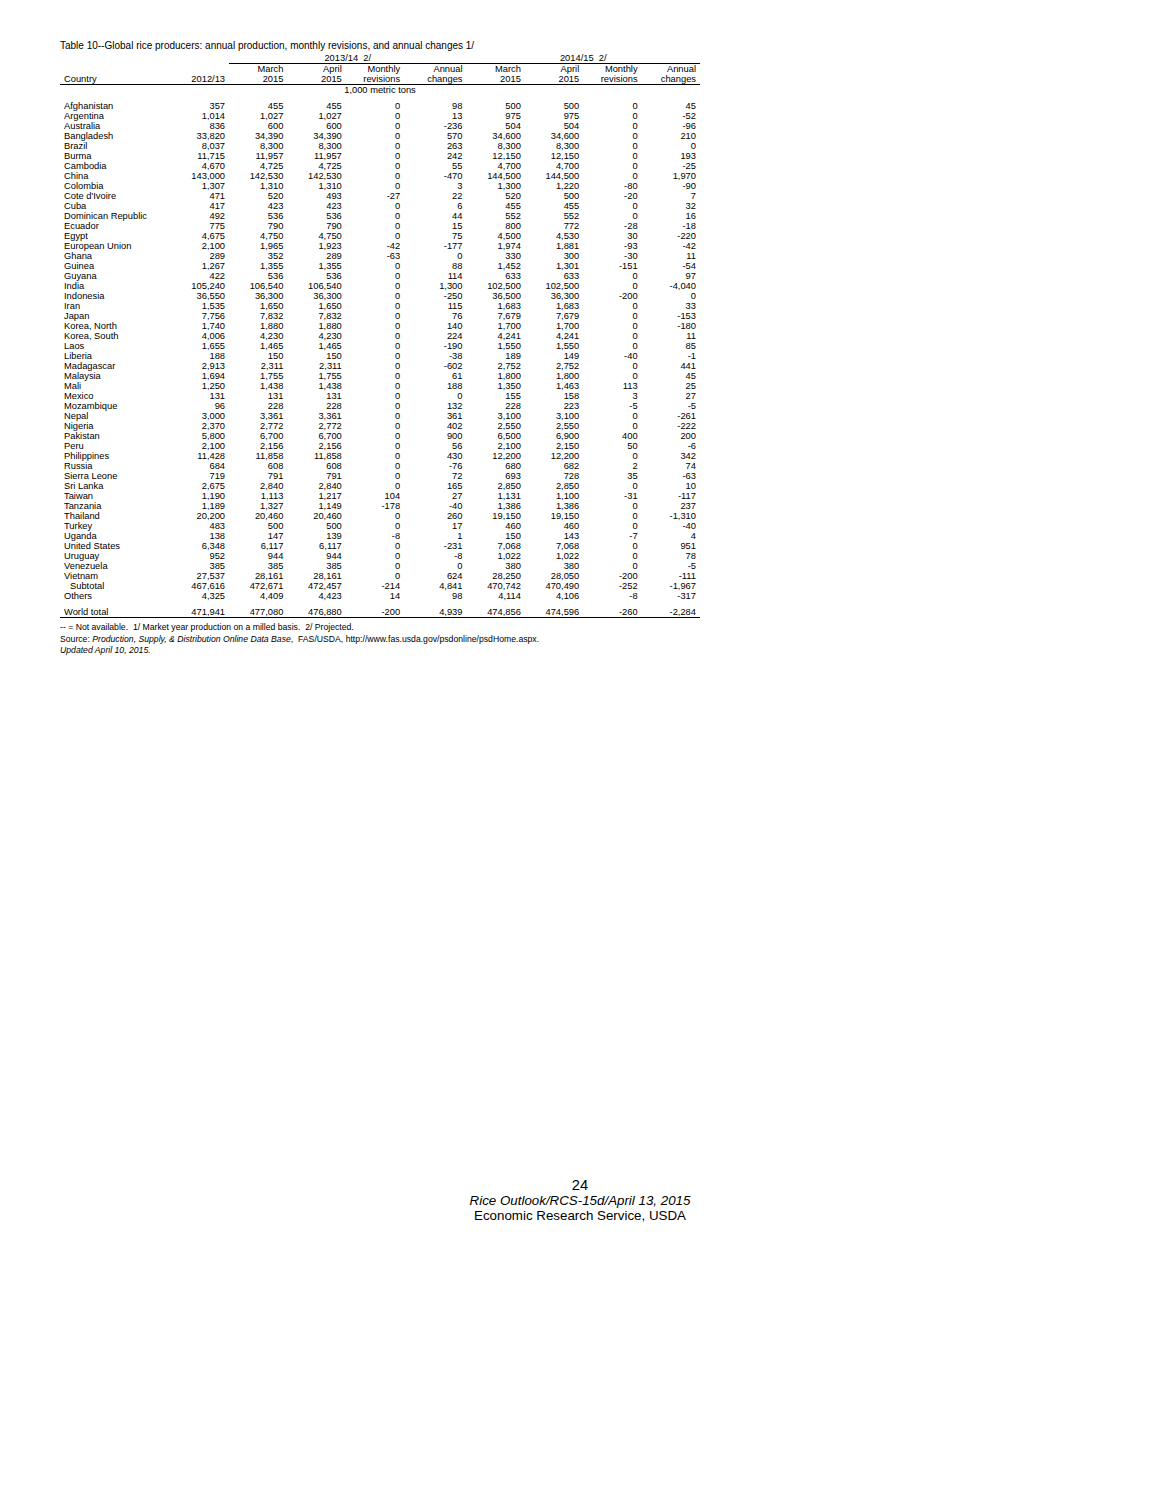Table 10--Global rice producers: annual production, monthly revisions, and annual changes 1/
| | | 2013/14 2/ | 2014/15 2/ |
| | | March | April | Monthly | Annual | March | April | Monthly | Annual |
| Country | 2012/13 | 2015 | 2015 | revisions | changes | 2015 | 2015 | revisions | changes |
| 1,000 metric tons |
| Afghanistan | 357 | 455 | 455 | 0 | 98 | 500 | 500 | 0 | 45 |
| Argentina | 1,014 | 1,027 | 1,027 | 0 | 13 | 975 | 975 | 0 | -52 |
| Australia | 836 | 600 | 600 | 0 | -236 | 504 | 504 | 0 | -96 |
| Bangladesh | 33,820 | 34,390 | 34,390 | 0 | 570 | 34,600 | 34,600 | 0 | 210 |
| Brazil | 8,037 | 8,300 | 8,300 | 0 | 263 | 8,300 | 8,300 | 0 | 0 |
| Burma | 11,715 | 11,957 | 11,957 | 0 | 242 | 12,150 | 12,150 | 0 | 193 |
| Cambodia | 4,670 | 4,725 | 4,725 | 0 | 55 | 4,700 | 4,700 | 0 | -25 |
| China | 143,000 | 142,530 | 142,530 | 0 | -470 | 144,500 | 144,500 | 0 | 1,970 |
| Colombia | 1,307 | 1,310 | 1,310 | 0 | 3 | 1,300 | 1,220 | -80 | -90 |
| Cote d'Ivoire | 471 | 520 | 493 | -27 | 22 | 520 | 500 | -20 | 7 |
| Cuba | 417 | 423 | 423 | 0 | 6 | 455 | 455 | 0 | 32 |
| Dominican Republic | 492 | 536 | 536 | 0 | 44 | 552 | 552 | 0 | 16 |
| Ecuador | 775 | 790 | 790 | 0 | 15 | 800 | 772 | -28 | -18 |
| Egypt | 4,675 | 4,750 | 4,750 | 0 | 75 | 4,500 | 4,530 | 30 | -220 |
| European Union | 2,100 | 1,965 | 1,923 | -42 | -177 | 1,974 | 1,881 | -93 | -42 |
| Ghana | 289 | 352 | 289 | -63 | 0 | 330 | 300 | -30 | 11 |
| Guinea | 1,267 | 1,355 | 1,355 | 0 | 88 | 1,452 | 1,301 | -151 | -54 |
| Guyana | 422 | 536 | 536 | 0 | 114 | 633 | 633 | 0 | 97 |
| India | 105,240 | 106,540 | 106,540 | 0 | 1,300 | 102,500 | 102,500 | 0 | -4,040 |
| Indonesia | 36,550 | 36,300 | 36,300 | 0 | -250 | 36,500 | 36,300 | -200 | 0 |
| Iran | 1,535 | 1,650 | 1,650 | 0 | 115 | 1,683 | 1,683 | 0 | 33 |
| Japan | 7,756 | 7,832 | 7,832 | 0 | 76 | 7,679 | 7,679 | 0 | -153 |
| Korea, North | 1,740 | 1,880 | 1,880 | 0 | 140 | 1,700 | 1,700 | 0 | -180 |
| Korea, South | 4,006 | 4,230 | 4,230 | 0 | 224 | 4,241 | 4,241 | 0 | 11 |
| Laos | 1,655 | 1,465 | 1,465 | 0 | -190 | 1,550 | 1,550 | 0 | 85 |
| Liberia | 188 | 150 | 150 | 0 | -38 | 189 | 149 | -40 | -1 |
| Madagascar | 2,913 | 2,311 | 2,311 | 0 | -602 | 2,752 | 2,752 | 0 | 441 |
| Malaysia | 1,694 | 1,755 | 1,755 | 0 | 61 | 1,800 | 1,800 | 0 | 45 |
| Mali | 1,250 | 1,438 | 1,438 | 0 | 188 | 1,350 | 1,463 | 113 | 25 |
| Mexico | 131 | 131 | 131 | 0 | 0 | 155 | 158 | 3 | 27 |
| Mozambique | 96 | 228 | 228 | 0 | 132 | 228 | 223 | -5 | -5 |
| Nepal | 3,000 | 3,361 | 3,361 | 0 | 361 | 3,100 | 3,100 | 0 | -261 |
| Nigeria | 2,370 | 2,772 | 2,772 | 0 | 402 | 2,550 | 2,550 | 0 | -222 |
| Pakistan | 5,800 | 6,700 | 6,700 | 0 | 900 | 6,500 | 6,900 | 400 | 200 |
| Peru | 2,100 | 2,156 | 2,156 | 0 | 56 | 2,100 | 2,150 | 50 | -6 |
| Philippines | 11,428 | 11,858 | 11,858 | 0 | 430 | 12,200 | 12,200 | 0 | 342 |
| Russia | 684 | 608 | 608 | 0 | -76 | 680 | 682 | 2 | 74 |
| Sierra Leone | 719 | 791 | 791 | 0 | 72 | 693 | 728 | 35 | -63 |
| Sri Lanka | 2,675 | 2,840 | 2,840 | 0 | 165 | 2,850 | 2,850 | 0 | 10 |
| Taiwan | 1,190 | 1,113 | 1,217 | 104 | 27 | 1,131 | 1,100 | -31 | -117 |
| Tanzania | 1,189 | 1,327 | 1,149 | -178 | -40 | 1,386 | 1,386 | 0 | 237 |
| Thailand | 20,200 | 20,460 | 20,460 | 0 | 260 | 19,150 | 19,150 | 0 | -1,310 |
| Turkey | 483 | 500 | 500 | 0 | 17 | 460 | 460 | 0 | -40 |
| Uganda | 138 | 147 | 139 | -8 | 1 | 150 | 143 | -7 | 4 |
| United States | 6,348 | 6,117 | 6,117 | 0 | -231 | 7,068 | 7,068 | 0 | 951 |
| Uruguay | 952 | 944 | 944 | 0 | -8 | 1,022 | 1,022 | 0 | 78 |
| Venezuela | 385 | 385 | 385 | 0 | 0 | 380 | 380 | 0 | -5 |
| Vietnam | 27,537 | 28,161 | 28,161 | 0 | 624 | 28,250 | 28,050 | -200 | -111 |
| Subtotal | 467,616 | 472,671 | 472,457 | -214 | 4,841 | 470,742 | 470,490 | -252 | -1,967 |
| Others | 4,325 | 4,409 | 4,423 | 14 | 98 | 4,114 | 4,106 | -8 | -317 |
| World total | 471,941 | 477,080 | 476,880 | -200 | 4,939 | 474,856 | 474,596 | -260 | -2,284 |
-- = Not available. 1/ Market year production on a milled basis. 2/ Projected.
Source: Production, Supply, & Distribution Online Data Base, FAS/USDA, http://www.fas.usda.gov/psdonline/psdHome.aspx.
Updated April 10, 2015.
24
Rice Outlook/RCS-15d/April 13, 2015
Economic Research Service, USDA